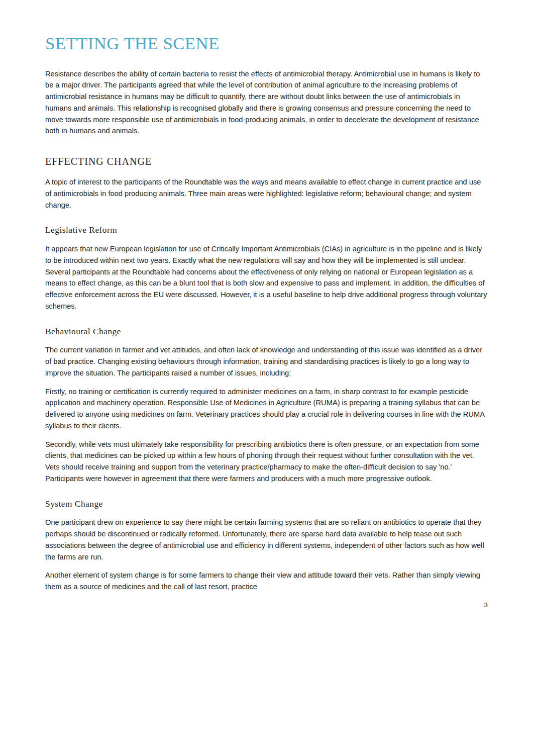SETTING THE SCENE
Resistance describes the ability of certain bacteria to resist the effects of antimicrobial therapy. Antimicrobial use in humans is likely to be a major driver. The participants agreed that while the level of contribution of animal agriculture to the increasing problems of antimicrobial resistance in humans may be difficult to quantify, there are without doubt links between the use of antimicrobials in humans and animals. This relationship is recognised globally and there is growing consensus and pressure concerning the need to move towards more responsible use of antimicrobials in food-producing animals, in order to decelerate the development of resistance both in humans and animals.
EFFECTING CHANGE
A topic of interest to the participants of the Roundtable was the ways and means available to effect change in current practice and use of antimicrobials in food producing animals. Three main areas were highlighted: legislative reform; behavioural change; and system change.
Legislative Reform
It appears that new European legislation for use of Critically Important Antimicrobials (CIAs) in agriculture is in the pipeline and is likely to be introduced within next two years. Exactly what the new regulations will say and how they will be implemented is still unclear. Several participants at the Roundtable had concerns about the effectiveness of only relying on national or European legislation as a means to effect change, as this can be a blunt tool that is both slow and expensive to pass and implement. In addition, the difficulties of effective enforcement across the EU were discussed. However, it is a useful baseline to help drive additional progress through voluntary schemes.
Behavioural Change
The current variation in farmer and vet attitudes, and often lack of knowledge and understanding of this issue was identified as a driver of bad practice. Changing existing behaviours through information, training and standardising practices is likely to go a long way to improve the situation. The participants raised a number of issues, including:
Firstly, no training or certification is currently required to administer medicines on a farm, in sharp contrast to for example pesticide application and machinery operation. Responsible Use of Medicines in Agriculture (RUMA) is preparing a training syllabus that can be delivered to anyone using medicines on farm. Veterinary practices should play a crucial role in delivering courses in line with the RUMA syllabus to their clients.
Secondly, while vets must ultimately take responsibility for prescribing antibiotics there is often pressure, or an expectation from some clients, that medicines can be picked up within a few hours of phoning through their request without further consultation with the vet. Vets should receive training and support from the veterinary practice/pharmacy to make the often-difficult decision to say 'no.' Participants were however in agreement that there were farmers and producers with a much more progressive outlook.
System Change
One participant drew on experience to say there might be certain farming systems that are so reliant on antibiotics to operate that they perhaps should be discontinued or radically reformed. Unfortunately, there are sparse hard data available to help tease out such associations between the degree of antimicrobial use and efficiency in different systems, independent of other factors such as how well the farms are run.
Another element of system change is for some farmers to change their view and attitude toward their vets. Rather than simply viewing them as a source of medicines and the call of last resort, practice
3